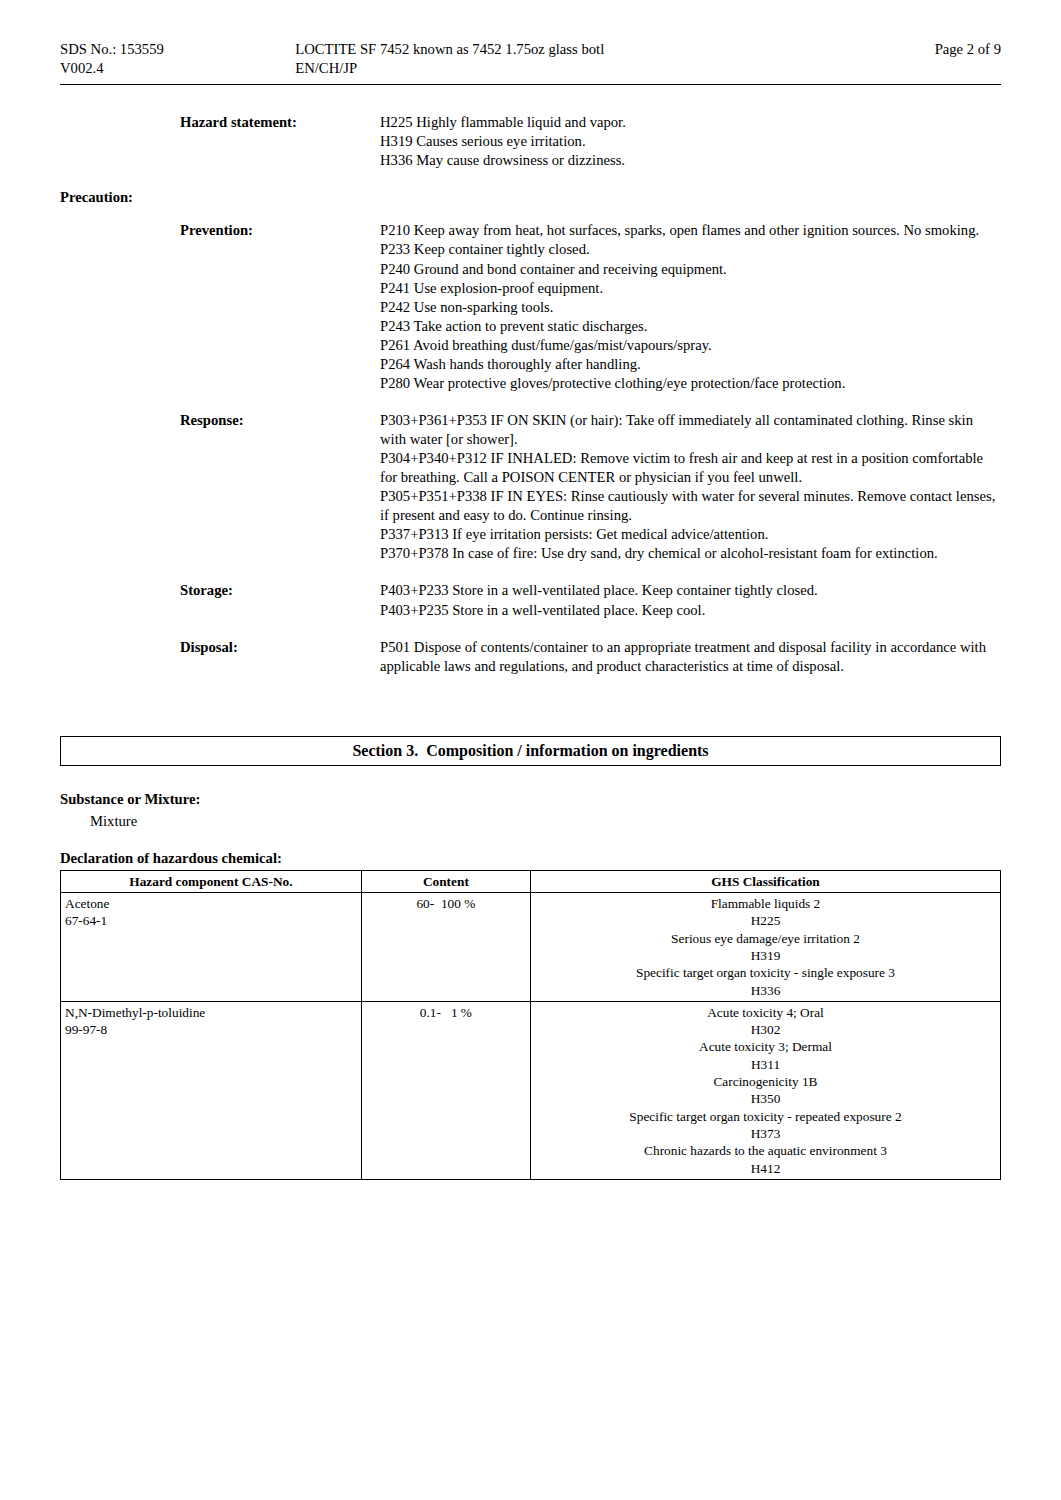SDS No.: 153559
V002.4
LOCTITE SF 7452 known as 7452 1.75oz glass botl
EN/CH/JP
Page 2 of 9
Hazard statement:
H225 Highly flammable liquid and vapor.
H319 Causes serious eye irritation.
H336 May cause drowsiness or dizziness.
Precaution:
Prevention:
P210 Keep away from heat, hot surfaces, sparks, open flames and other ignition sources. No smoking.
P233 Keep container tightly closed.
P240 Ground and bond container and receiving equipment.
P241 Use explosion-proof equipment.
P242 Use non-sparking tools.
P243 Take action to prevent static discharges.
P261 Avoid breathing dust/fume/gas/mist/vapours/spray.
P264 Wash hands thoroughly after handling.
P280 Wear protective gloves/protective clothing/eye protection/face protection.
Response:
P303+P361+P353 IF ON SKIN (or hair): Take off immediately all contaminated clothing. Rinse skin with water [or shower].
P304+P340+P312 IF INHALED: Remove victim to fresh air and keep at rest in a position comfortable for breathing. Call a POISON CENTER or physician if you feel unwell.
P305+P351+P338 IF IN EYES: Rinse cautiously with water for several minutes. Remove contact lenses, if present and easy to do. Continue rinsing.
P337+P313 If eye irritation persists: Get medical advice/attention.
P370+P378 In case of fire: Use dry sand, dry chemical or alcohol-resistant foam for extinction.
Storage:
P403+P233 Store in a well-ventilated place. Keep container tightly closed.
P403+P235 Store in a well-ventilated place. Keep cool.
Disposal:
P501 Dispose of contents/container to an appropriate treatment and disposal facility in accordance with applicable laws and regulations, and product characteristics at time of disposal.
Section 3. Composition / information on ingredients
Substance or Mixture:
Mixture
Declaration of hazardous chemical:
| Hazard component CAS-No. | Content | GHS Classification |
| --- | --- | --- |
| Acetone 67-64-1 | 60- 100 % | Flammable liquids 2 H225 Serious eye damage/eye irritation 2 H319 Specific target organ toxicity - single exposure 3 H336 |
| N,N-Dimethyl-p-toluidine 99-97-8 | 0.1- 1 % | Acute toxicity 4; Oral H302 Acute toxicity 3; Dermal H311 Carcinogenicity 1B H350 Specific target organ toxicity - repeated exposure 2 H373 Chronic hazards to the aquatic environment 3 H412 |